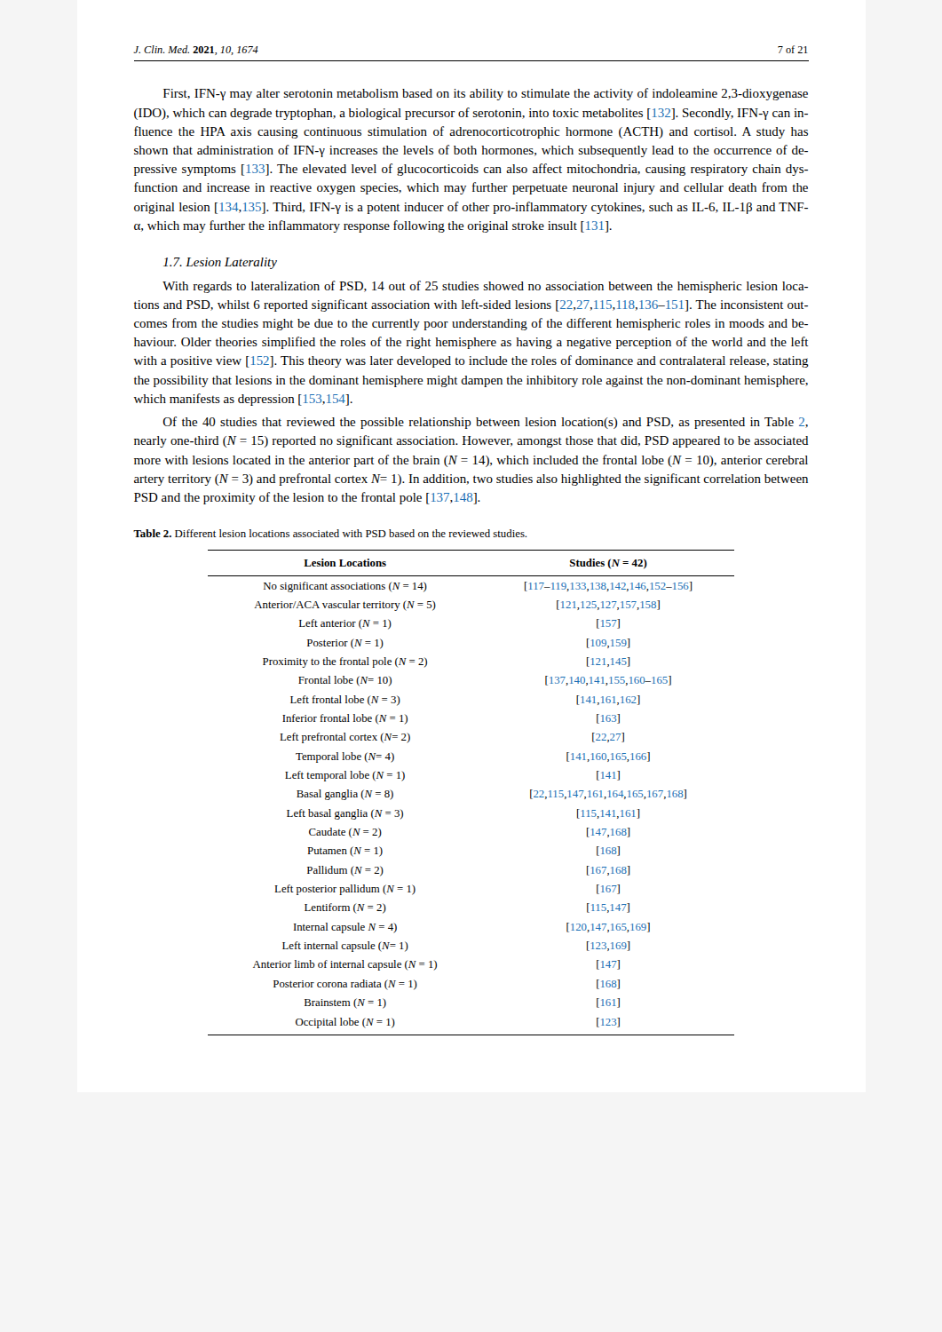J. Clin. Med. 2021, 10, 1674 7 of 21
First, IFN-γ may alter serotonin metabolism based on its ability to stimulate the activity of indoleamine 2,3-dioxygenase (IDO), which can degrade tryptophan, a biological precursor of serotonin, into toxic metabolites [132]. Secondly, IFN-γ can influence the HPA axis causing continuous stimulation of adrenocorticotrophic hormone (ACTH) and cortisol. A study has shown that administration of IFN-γ increases the levels of both hormones, which subsequently lead to the occurrence of depressive symptoms [133]. The elevated level of glucocorticoids can also affect mitochondria, causing respiratory chain dysfunction and increase in reactive oxygen species, which may further perpetuate neuronal injury and cellular death from the original lesion [134,135]. Third, IFN-γ is a potent inducer of other pro-inflammatory cytokines, such as IL-6, IL-1β and TNF-α, which may further the inflammatory response following the original stroke insult [131].
1.7. Lesion Laterality
With regards to lateralization of PSD, 14 out of 25 studies showed no association between the hemispheric lesion locations and PSD, whilst 6 reported significant association with left-sided lesions [22,27,115,118,136–151]. The inconsistent outcomes from the studies might be due to the currently poor understanding of the different hemispheric roles in moods and behaviour. Older theories simplified the roles of the right hemisphere as having a negative perception of the world and the left with a positive view [152]. This theory was later developed to include the roles of dominance and contralateral release, stating the possibility that lesions in the dominant hemisphere might dampen the inhibitory role against the non-dominant hemisphere, which manifests as depression [153,154].
Of the 40 studies that reviewed the possible relationship between lesion location(s) and PSD, as presented in Table 2, nearly one-third (N = 15) reported no significant association. However, amongst those that did, PSD appeared to be associated more with lesions located in the anterior part of the brain (N = 14), which included the frontal lobe (N = 10), anterior cerebral artery territory (N = 3) and prefrontal cortex N= 1). In addition, two studies also highlighted the significant correlation between PSD and the proximity of the lesion to the frontal pole [137,148].
Table 2. Different lesion locations associated with PSD based on the reviewed studies.
| Lesion Locations | Studies ( N = 42) |
| --- | --- |
| No significant associations ( N = 14) | [ 117 – 119 , 133 , 138 , 142 , 146 , 152 – 156 ] |
| Anterior/ACA vascular territory ( N = 5) | [ 121 , 125 , 127 , 157 , 158 ] |
| Left anterior ( N = 1) | [ 157 ] |
| Posterior ( N = 1) | [ 109 , 159 ] |
| Proximity to the frontal pole ( N = 2) | [ 121 , 145 ] |
| Frontal lobe ( N = 10) | [ 137 , 140 , 141 , 155 , 160 – 165 ] |
| Left frontal lobe ( N = 3) | [ 141 , 161 , 162 ] |
| Inferior frontal lobe ( N = 1) | [ 163 ] |
| Left prefrontal cortex ( N = 2) | [ 22 , 27 ] |
| Temporal lobe ( N = 4) | [ 141 , 160 , 165 , 166 ] |
| Left temporal lobe ( N = 1) | [ 141 ] |
| Basal ganglia ( N = 8) | [ 22 , 115 , 147 , 161 , 164 , 165 , 167 , 168 ] |
| Left basal ganglia ( N = 3) | [ 115 , 141 , 161 ] |
| Caudate ( N = 2) | [ 147 , 168 ] |
| Putamen ( N = 1) | [ 168 ] |
| Pallidum ( N = 2) | [ 167 , 168 ] |
| Left posterior pallidum ( N = 1) | [ 167 ] |
| Lentiform ( N = 2) | [ 115 , 147 ] |
| Internal capsule N = 4) | [ 120 , 147 , 165 , 169 ] |
| Left internal capsule ( N = 1) | [ 123 , 169 ] |
| Anterior limb of internal capsule ( N = 1) | [ 147 ] |
| Posterior corona radiata ( N = 1) | [ 168 ] |
| Brainstem ( N = 1) | [ 161 ] |
| Occipital lobe ( N = 1) | [ 123 ] |